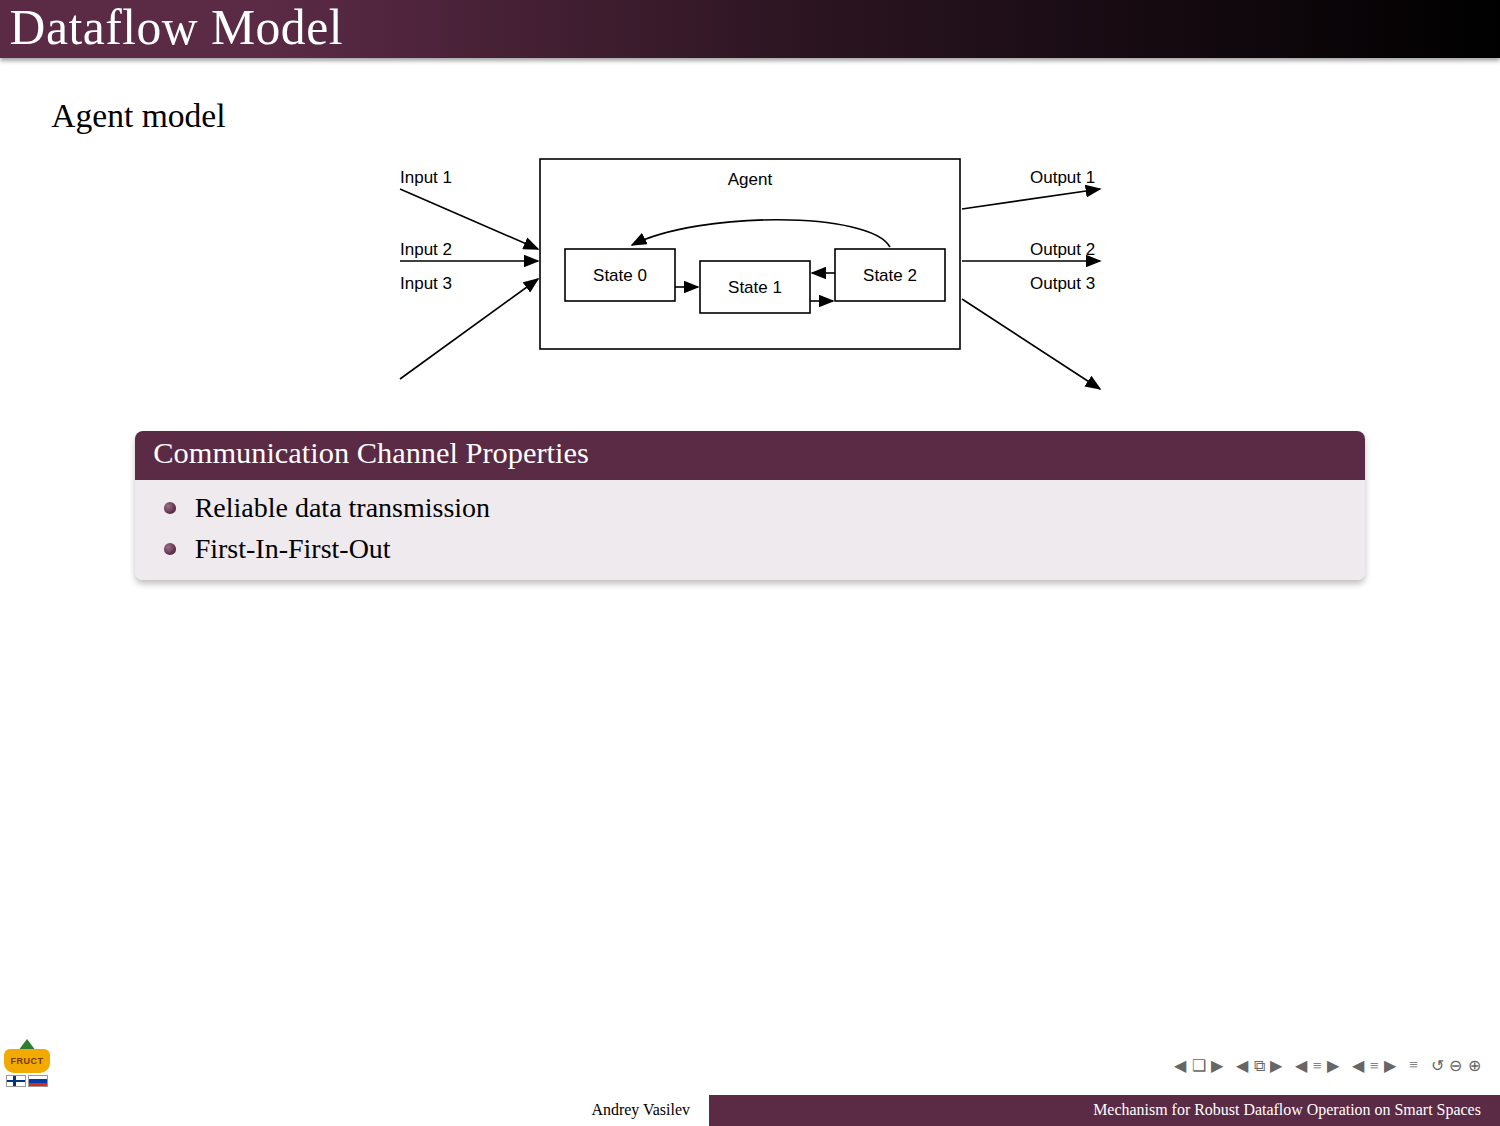Dataflow Model
Agent model
Agent State 0 State 1 State 2 Input 1 Input 2 Input 3 Output 1 Output 2 Output 3
Communication Channel Properties
Reliable data transmission
First-In-First-Out
FRUCT
◀ ❑ ▶ ◀ ⧉ ▶ ◀ ≡ ▶ ◀ ≡ ▶ ≡ ↺ ⊖ ⊕
Andrey Vasilev
Mechanism for Robust Dataflow Operation on Smart Spaces